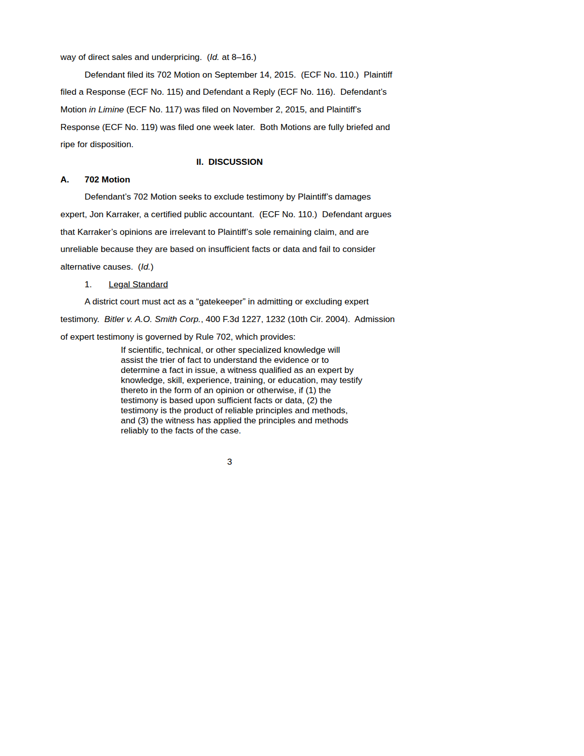way of direct sales and underpricing. (Id. at 8–16.)
Defendant filed its 702 Motion on September 14, 2015. (ECF No. 110.) Plaintiff filed a Response (ECF No. 115) and Defendant a Reply (ECF No. 116). Defendant’s Motion in Limine (ECF No. 117) was filed on November 2, 2015, and Plaintiff’s Response (ECF No. 119) was filed one week later. Both Motions are fully briefed and ripe for disposition.
II. DISCUSSION
A. 702 Motion
Defendant’s 702 Motion seeks to exclude testimony by Plaintiff’s damages expert, Jon Karraker, a certified public accountant. (ECF No. 110.) Defendant argues that Karraker’s opinions are irrelevant to Plaintiff’s sole remaining claim, and are unreliable because they are based on insufficient facts or data and fail to consider alternative causes. (Id.)
1. Legal Standard
A district court must act as a “gatekeeper” in admitting or excluding expert testimony. Bitler v. A.O. Smith Corp., 400 F.3d 1227, 1232 (10th Cir. 2004). Admission of expert testimony is governed by Rule 702, which provides:
If scientific, technical, or other specialized knowledge will assist the trier of fact to understand the evidence or to determine a fact in issue, a witness qualified as an expert by knowledge, skill, experience, training, or education, may testify thereto in the form of an opinion or otherwise, if (1) the testimony is based upon sufficient facts or data, (2) the testimony is the product of reliable principles and methods, and (3) the witness has applied the principles and methods reliably to the facts of the case.
3